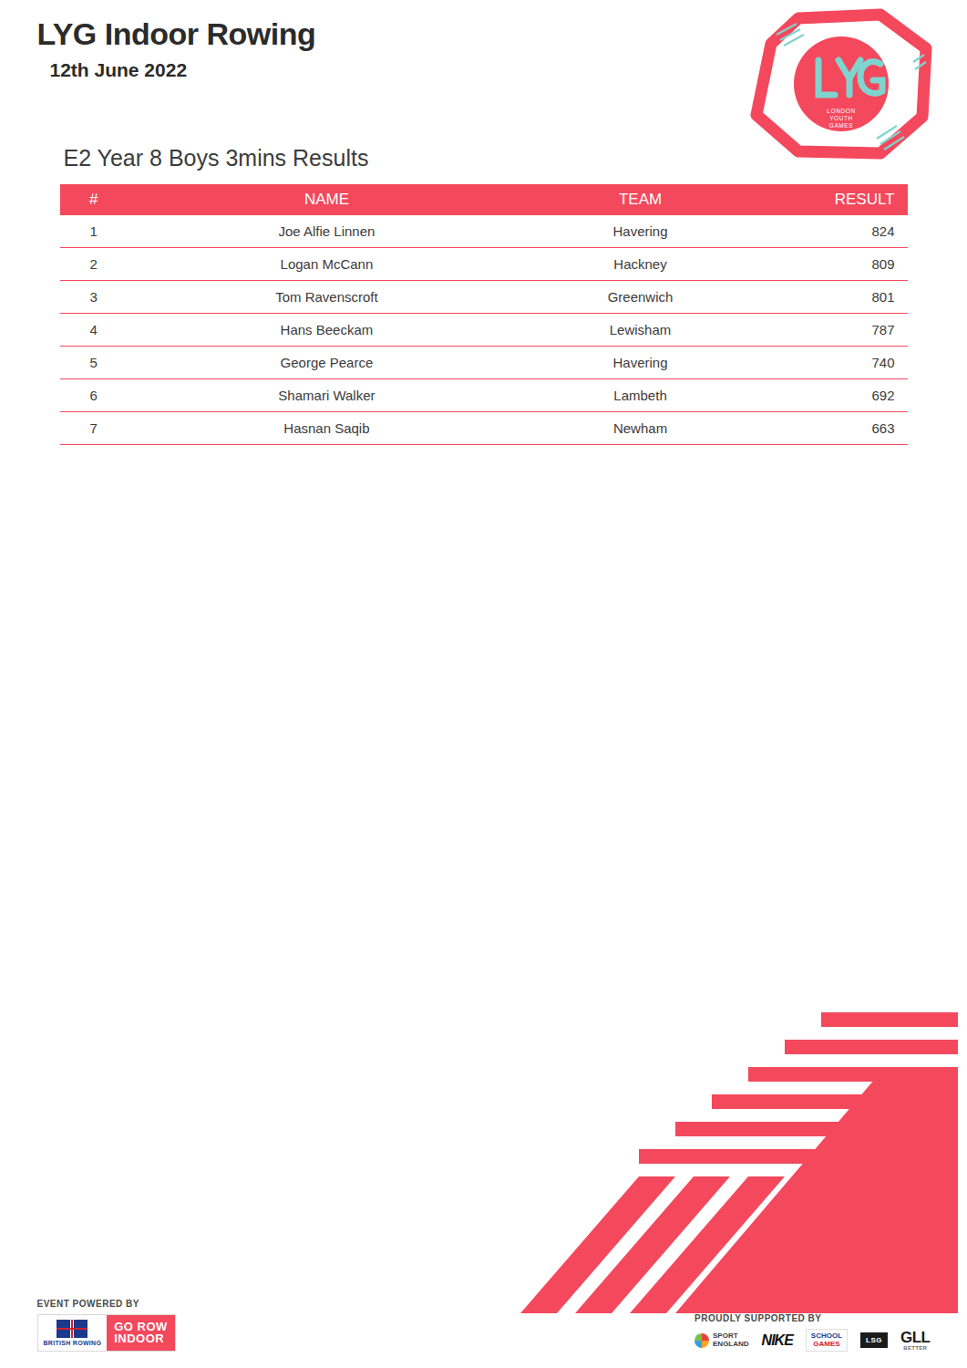LYG Indoor Rowing
12th June 2022
London Youth Games LONDON YOUTH GAMES
E2 Year 8 Boys 3mins Results
| # | NAME | TEAM | RESULT |
| --- | --- | --- | --- |
| 1 | Joe Alfie Linnen | Havering | 824 |
| 2 | Logan McCann | Hackney | 809 |
| 3 | Tom Ravenscroft | Greenwich | 801 |
| 4 | Hans Beeckam | Lewisham | 787 |
| 5 | George Pearce | Havering | 740 |
| 6 | Shamari Walker | Lambeth | 692 |
| 7 | Hasnan Saqib | Newham | 663 |
EVENT POWERED BY
BRITISH ROWING
GO ROW INDOOR
PROUDLY SUPPORTED BY
SPORT
ENGLAND
NIKE
SCHOOLGAMES
LSG
GLL BETTER